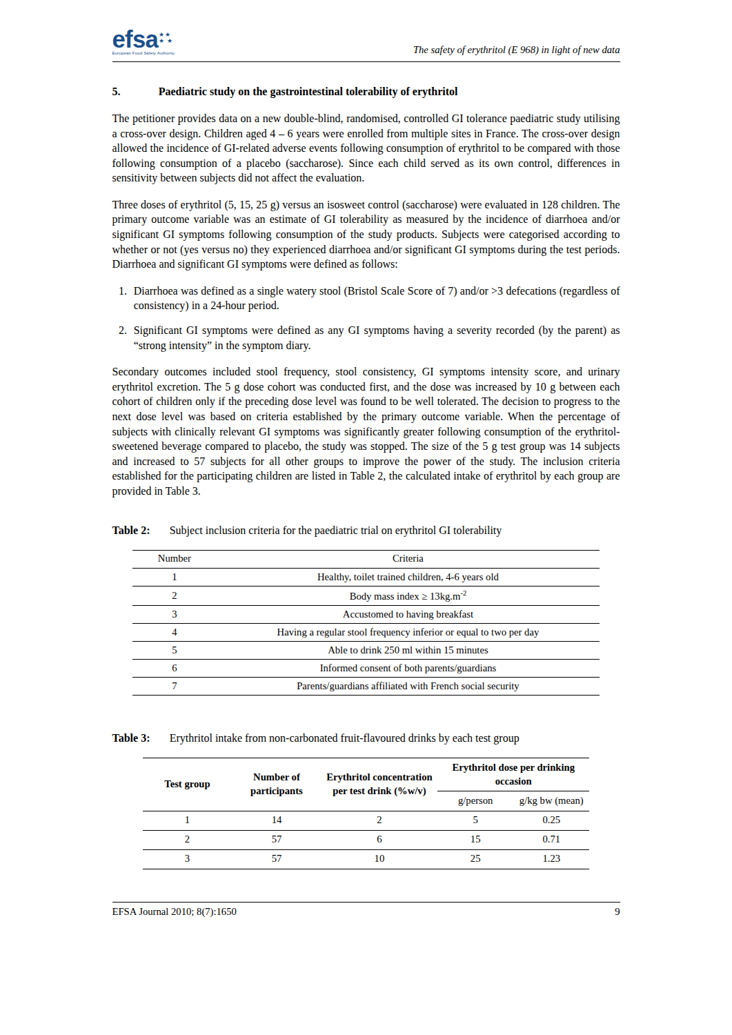efsa★★
★ ★ European Food Safety Authority
The safety of erythritol (E 968) in light of new data
5. Paediatric study on the gastrointestinal tolerability of erythritol
The petitioner provides data on a new double-blind, randomised, controlled GI tolerance paediatric study utilising a cross-over design. Children aged 4 – 6 years were enrolled from multiple sites in France. The cross-over design allowed the incidence of GI-related adverse events following consumption of erythritol to be compared with those following consumption of a placebo (saccharose). Since each child served as its own control, differences in sensitivity between subjects did not affect the evaluation.
Three doses of erythritol (5, 15, 25 g) versus an isosweet control (saccharose) were evaluated in 128 children. The primary outcome variable was an estimate of GI tolerability as measured by the incidence of diarrhoea and/or significant GI symptoms following consumption of the study products. Subjects were categorised according to whether or not (yes versus no) they experienced diarrhoea and/or significant GI symptoms during the test periods. Diarrhoea and significant GI symptoms were defined as follows:
Diarrhoea was defined as a single watery stool (Bristol Scale Score of 7) and/or >3 defecations (regardless of consistency) in a 24-hour period.
Significant GI symptoms were defined as any GI symptoms having a severity recorded (by the parent) as “strong intensity” in the symptom diary.
Secondary outcomes included stool frequency, stool consistency, GI symptoms intensity score, and urinary erythritol excretion. The 5 g dose cohort was conducted first, and the dose was increased by 10 g between each cohort of children only if the preceding dose level was found to be well tolerated. The decision to progress to the next dose level was based on criteria established by the primary outcome variable. When the percentage of subjects with clinically relevant GI symptoms was significantly greater following consumption of the erythritol-sweetened beverage compared to placebo, the study was stopped. The size of the 5 g test group was 14 subjects and increased to 57 subjects for all other groups to improve the power of the study. The inclusion criteria established for the participating children are listed in Table 2, the calculated intake of erythritol by each group are provided in Table 3.
Table 2: Subject inclusion criteria for the paediatric trial on erythritol GI tolerability
| Number | Criteria |
| --- | --- |
| 1 | Healthy, toilet trained children, 4-6 years old |
| 2 | Body mass index ≥ 13kg.m -2 |
| 3 | Accustomed to having breakfast |
| 4 | Having a regular stool frequency inferior or equal to two per day |
| 5 | Able to drink 250 ml within 15 minutes |
| 6 | Informed consent of both parents/guardians |
| 7 | Parents/guardians affiliated with French social security |
Table 3: Erythritol intake from non-carbonated fruit-flavoured drinks by each test group
| Test group | Number of participants | Erythritol concentration per test drink (%w/v) | Erythritol dose per drinking occasion |
| --- | --- | --- | --- |
| g/person | g/kg bw (mean) |
| 1 | 14 | 2 | 5 | 0.25 |
| 2 | 57 | 6 | 15 | 0.71 |
| 3 | 57 | 10 | 25 | 1.23 |
EFSA Journal 2010; 8(7):1650
9